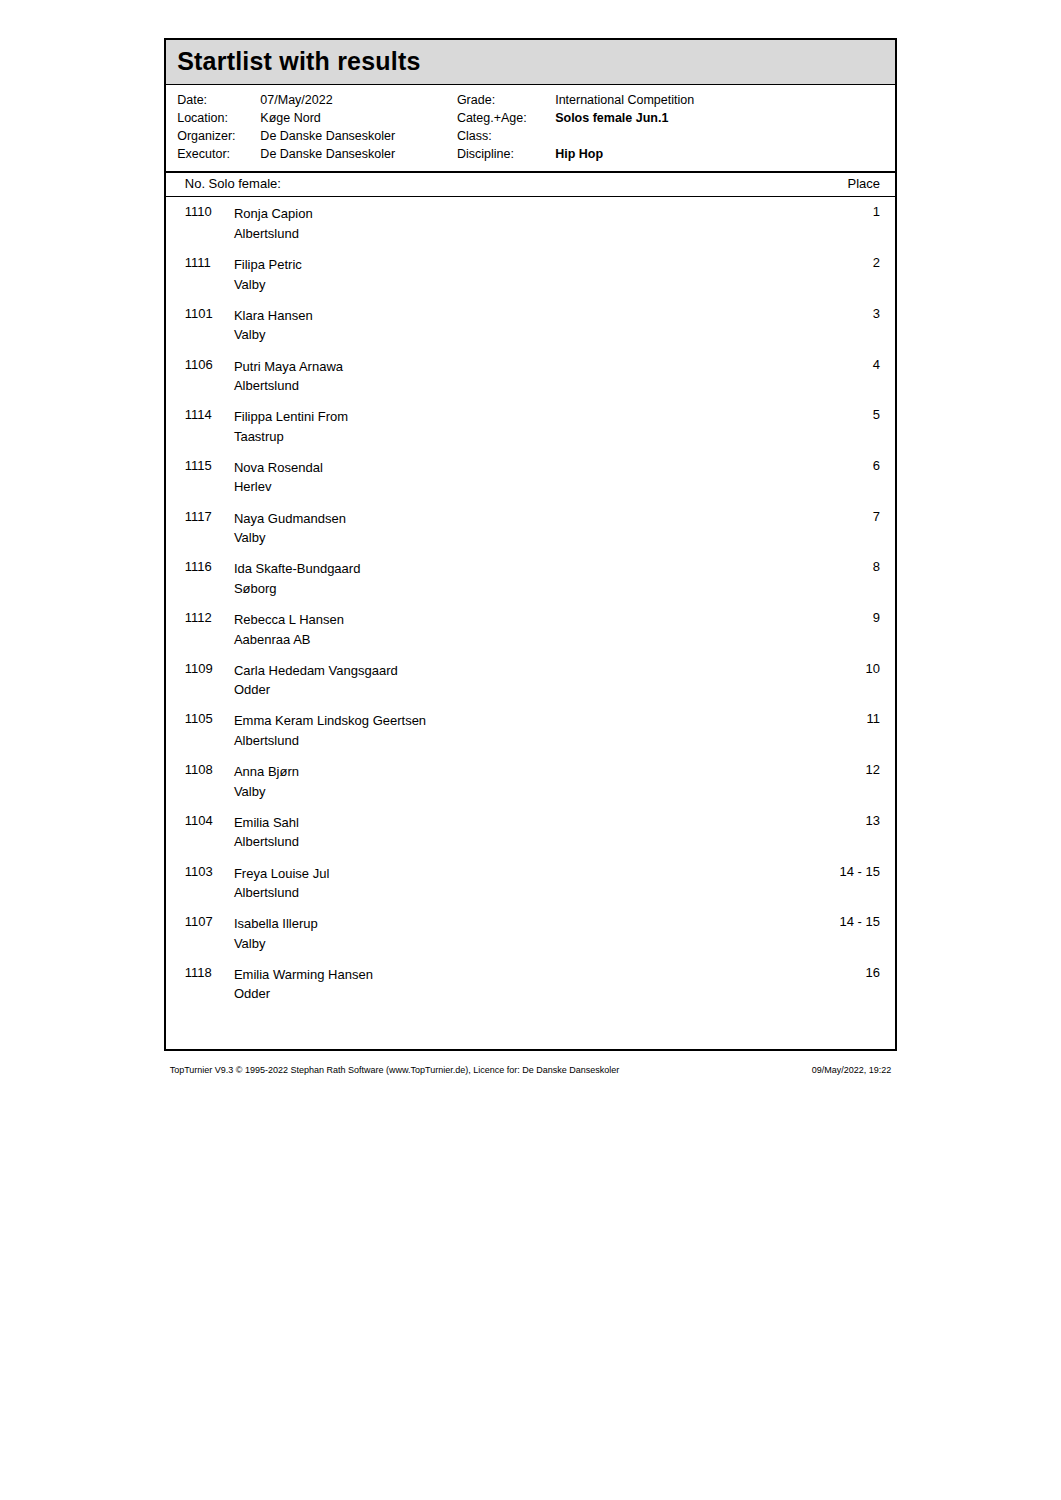Startlist with results
| Date: | 07/May/2022 | Grade: | International Competition |
| Location: | Køge Nord | Categ.+Age: | Solos female Jun.1 |
| Organizer: | De Danske Danseskoler | Class: | |
| Executor: | De Danske Danseskoler | Discipline: | Hip Hop |
No. Solo female:
Place
1110
Ronja CapionAlbertslund
1
1111
Filipa PetricValby
2
1101
Klara HansenValby
3
1106
Putri Maya ArnawaAlbertslund
4
1114
Filippa Lentini FromTaastrup
5
1115
Nova RosendalHerlev
6
1117
Naya GudmandsenValby
7
1116
Ida Skafte-BundgaardSøborg
8
1112
Rebecca L HansenAabenraa AB
9
1109
Carla Hededam VangsgaardOdder
10
1105
Emma Keram Lindskog GeertsenAlbertslund
11
1108
Anna BjørnValby
12
1104
Emilia SahlAlbertslund
13
1103
Freya Louise JulAlbertslund
14 - 15
1107
Isabella IllerupValby
14 - 15
1118
Emilia Warming HansenOdder
16
TopTurnier V9.3 © 1995-2022 Stephan Rath Software (www.TopTurnier.de), Licence for: De Danske Danseskoler
09/May/2022, 19:22